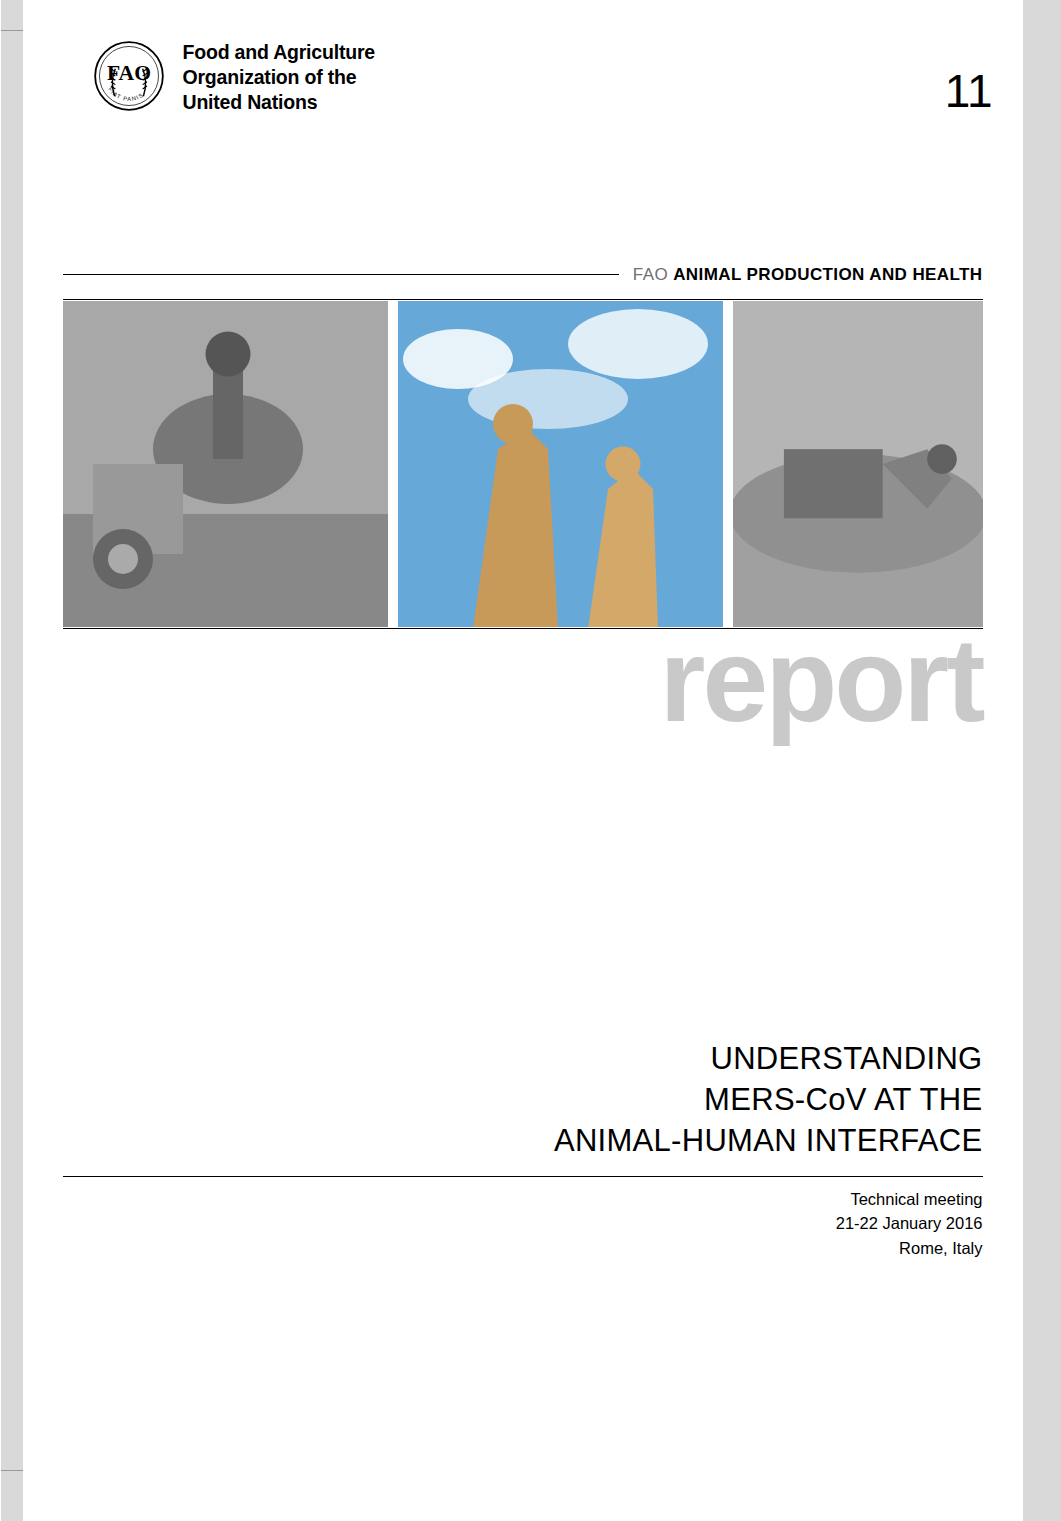FAO FIAT PANIS
Food and Agriculture
Organization of the
United Nations
11
FAO ANIMAL PRODUCTION AND HEALTH
report
UNDERSTANDING
MERS-CoV AT THE
ANIMAL-HUMAN INTERFACE
Technical meeting
21-22 January 2016
Rome, Italy